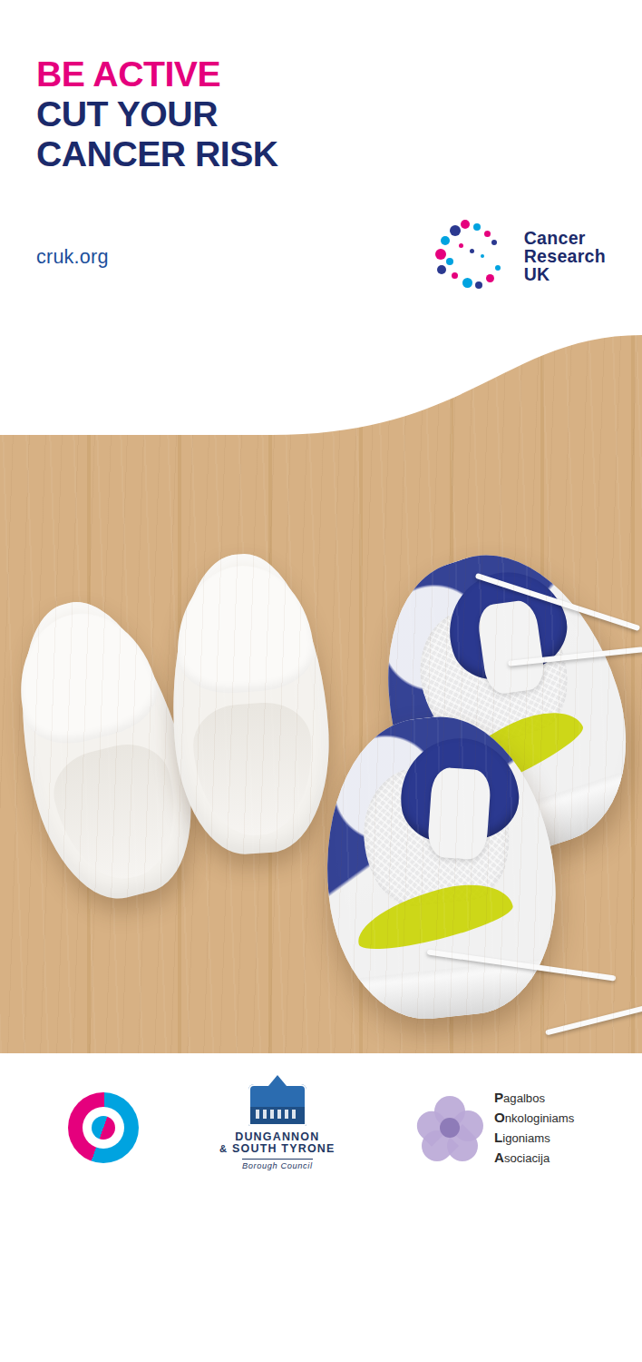Be Active Cut your
cancer risk
cruk.org
Cancer Research UK
Dungannon
& South Tyrone
Borough Council
Pagalbos
Onkologiniams
Ligoniams
Asociacija